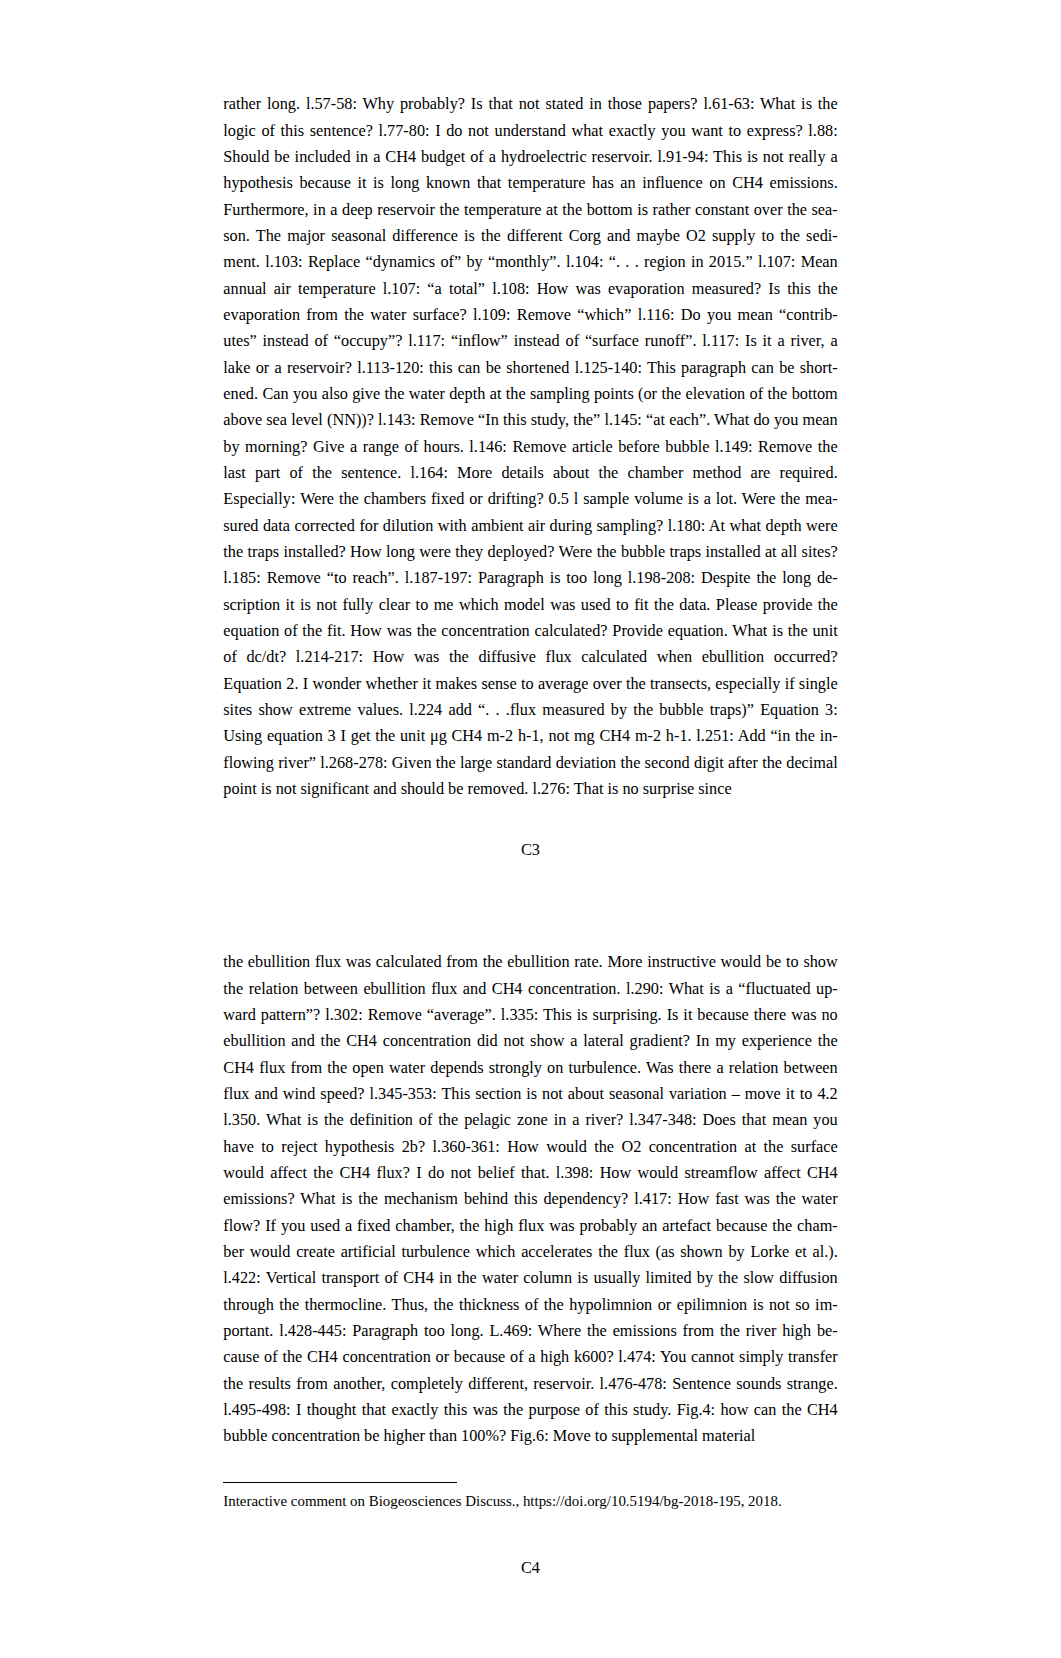rather long. l.57-58: Why probably? Is that not stated in those papers? l.61-63: What is the logic of this sentence? l.77-80: I do not understand what exactly you want to express? l.88: Should be included in a CH4 budget of a hydroelectric reservoir. l.91-94: This is not really a hypothesis because it is long known that temperature has an influence on CH4 emissions. Furthermore, in a deep reservoir the temperature at the bottom is rather constant over the season. The major seasonal difference is the different Corg and maybe O2 supply to the sediment. l.103: Replace “dynamics of” by “monthly”. l.104: “. . . region in 2015.” l.107: Mean annual air temperature l.107: “a total” l.108: How was evaporation measured? Is this the evaporation from the water surface? l.109: Remove “which” l.116: Do you mean “contributes” instead of “occupy”? l.117: “inflow” instead of “surface runoff”. l.117: Is it a river, a lake or a reservoir? l.113-120: this can be shortened l.125-140: This paragraph can be shortened. Can you also give the water depth at the sampling points (or the elevation of the bottom above sea level (NN))? l.143: Remove “In this study, the” l.145: “at each”. What do you mean by morning? Give a range of hours. l.146: Remove article before bubble l.149: Remove the last part of the sentence. l.164: More details about the chamber method are required. Especially: Were the chambers fixed or drifting? 0.5 l sample volume is a lot. Were the measured data corrected for dilution with ambient air during sampling? l.180: At what depth were the traps installed? How long were they deployed? Were the bubble traps installed at all sites? l.185: Remove “to reach”. l.187-197: Paragraph is too long l.198-208: Despite the long description it is not fully clear to me which model was used to fit the data. Please provide the equation of the fit. How was the concentration calculated? Provide equation. What is the unit of dc/dt? l.214-217: How was the diffusive flux calculated when ebullition occurred? Equation 2. I wonder whether it makes sense to average over the transects, especially if single sites show extreme values. l.224 add “. . .flux measured by the bubble traps)” Equation 3: Using equation 3 I get the unit μg CH4 m-2 h-1, not mg CH4 m-2 h-1. l.251: Add “in the inflowing river” l.268-278: Given the large standard deviation the second digit after the decimal point is not significant and should be removed. l.276: That is no surprise since
C3
the ebullition flux was calculated from the ebullition rate. More instructive would be to show the relation between ebullition flux and CH4 concentration. l.290: What is a “fluctuated upward pattern”? l.302: Remove “average”. l.335: This is surprising. Is it because there was no ebullition and the CH4 concentration did not show a lateral gradient? In my experience the CH4 flux from the open water depends strongly on turbulence. Was there a relation between flux and wind speed? l.345-353: This section is not about seasonal variation – move it to 4.2 l.350. What is the definition of the pelagic zone in a river? l.347-348: Does that mean you have to reject hypothesis 2b? l.360-361: How would the O2 concentration at the surface would affect the CH4 flux? I do not belief that. l.398: How would streamflow affect CH4 emissions? What is the mechanism behind this dependency? l.417: How fast was the water flow? If you used a fixed chamber, the high flux was probably an artefact because the chamber would create artificial turbulence which accelerates the flux (as shown by Lorke et al.). l.422: Vertical transport of CH4 in the water column is usually limited by the slow diffusion through the thermocline. Thus, the thickness of the hypolimnion or epilimnion is not so important. l.428-445: Paragraph too long. L.469: Where the emissions from the river high because of the CH4 concentration or because of a high k600? l.474: You cannot simply transfer the results from another, completely different, reservoir. l.476-478: Sentence sounds strange. l.495-498: I thought that exactly this was the purpose of this study. Fig.4: how can the CH4 bubble concentration be higher than 100%? Fig.6: Move to supplemental material
Interactive comment on Biogeosciences Discuss., https://doi.org/10.5194/bg-2018-195, 2018.
C4